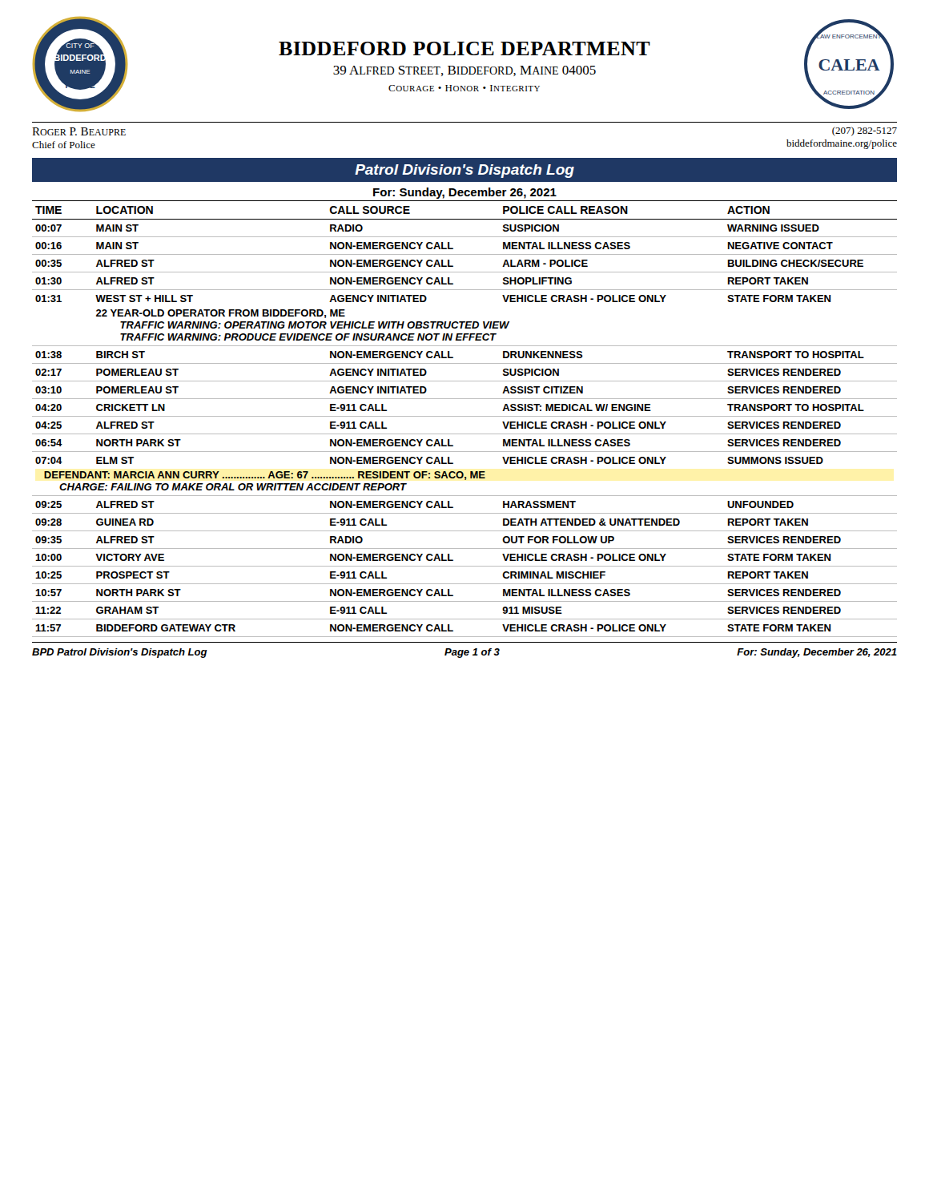BIDDEFORD POLICE DEPARTMENT
39 ALFRED STREET, BIDDEFORD, MAINE 04005
COURAGE • HONOR • INTEGRITY
ROGER P. BEAUPRE
Chief of Police
(207) 282-5127
biddefordmaine.org/police
Patrol Division's Dispatch Log
For: Sunday, December 26, 2021
| TIME | LOCATION | CALL SOURCE | POLICE CALL REASON | ACTION |
| --- | --- | --- | --- | --- |
| 00:07 | MAIN ST | RADIO | SUSPICION | WARNING ISSUED |
| 00:16 | MAIN ST | NON-EMERGENCY CALL | MENTAL ILLNESS CASES | NEGATIVE CONTACT |
| 00:35 | ALFRED ST | NON-EMERGENCY CALL | ALARM - POLICE | BUILDING CHECK/SECURE |
| 01:30 | ALFRED ST | NON-EMERGENCY CALL | SHOPLIFTING | REPORT TAKEN |
| 01:31 | WEST ST + HILL ST | AGENCY INITIATED | VEHICLE CRASH - POLICE ONLY | STATE FORM TAKEN |
| | 22 YEAR-OLD OPERATOR FROM BIDDEFORD, ME TRAFFIC WARNING: OPERATING MOTOR VEHICLE WITH OBSTRUCTED VIEW TRAFFIC WARNING: PRODUCE EVIDENCE OF INSURANCE NOT IN EFFECT |
| 01:38 | BIRCH ST | NON-EMERGENCY CALL | DRUNKENNESS | TRANSPORT TO HOSPITAL |
| 02:17 | POMERLEAU ST | AGENCY INITIATED | SUSPICION | SERVICES RENDERED |
| 03:10 | POMERLEAU ST | AGENCY INITIATED | ASSIST CITIZEN | SERVICES RENDERED |
| 04:20 | CRICKETT LN | E-911 CALL | ASSIST: MEDICAL W/ ENGINE | TRANSPORT TO HOSPITAL |
| 04:25 | ALFRED ST | E-911 CALL | VEHICLE CRASH - POLICE ONLY | SERVICES RENDERED |
| 06:54 | NORTH PARK ST | NON-EMERGENCY CALL | MENTAL ILLNESS CASES | SERVICES RENDERED |
| 07:04 | ELM ST | NON-EMERGENCY CALL | VEHICLE CRASH - POLICE ONLY | SUMMONS ISSUED |
| DEFENDANT: MARCIA ANN CURRY ............... AGE: 67 ............... RESIDENT OF: SACO, ME CHARGE: FAILING TO MAKE ORAL OR WRITTEN ACCIDENT REPORT |
| 09:25 | ALFRED ST | NON-EMERGENCY CALL | HARASSMENT | UNFOUNDED |
| 09:28 | GUINEA RD | E-911 CALL | DEATH ATTENDED & UNATTENDED | REPORT TAKEN |
| 09:35 | ALFRED ST | RADIO | OUT FOR FOLLOW UP | SERVICES RENDERED |
| 10:00 | VICTORY AVE | NON-EMERGENCY CALL | VEHICLE CRASH - POLICE ONLY | STATE FORM TAKEN |
| 10:25 | PROSPECT ST | E-911 CALL | CRIMINAL MISCHIEF | REPORT TAKEN |
| 10:57 | NORTH PARK ST | NON-EMERGENCY CALL | MENTAL ILLNESS CASES | SERVICES RENDERED |
| 11:22 | GRAHAM ST | E-911 CALL | 911 MISUSE | SERVICES RENDERED |
| 11:57 | BIDDEFORD GATEWAY CTR | NON-EMERGENCY CALL | VEHICLE CRASH - POLICE ONLY | STATE FORM TAKEN |
BPD Patrol Division's Dispatch Log
Page 1 of 3
For: Sunday, December 26, 2021